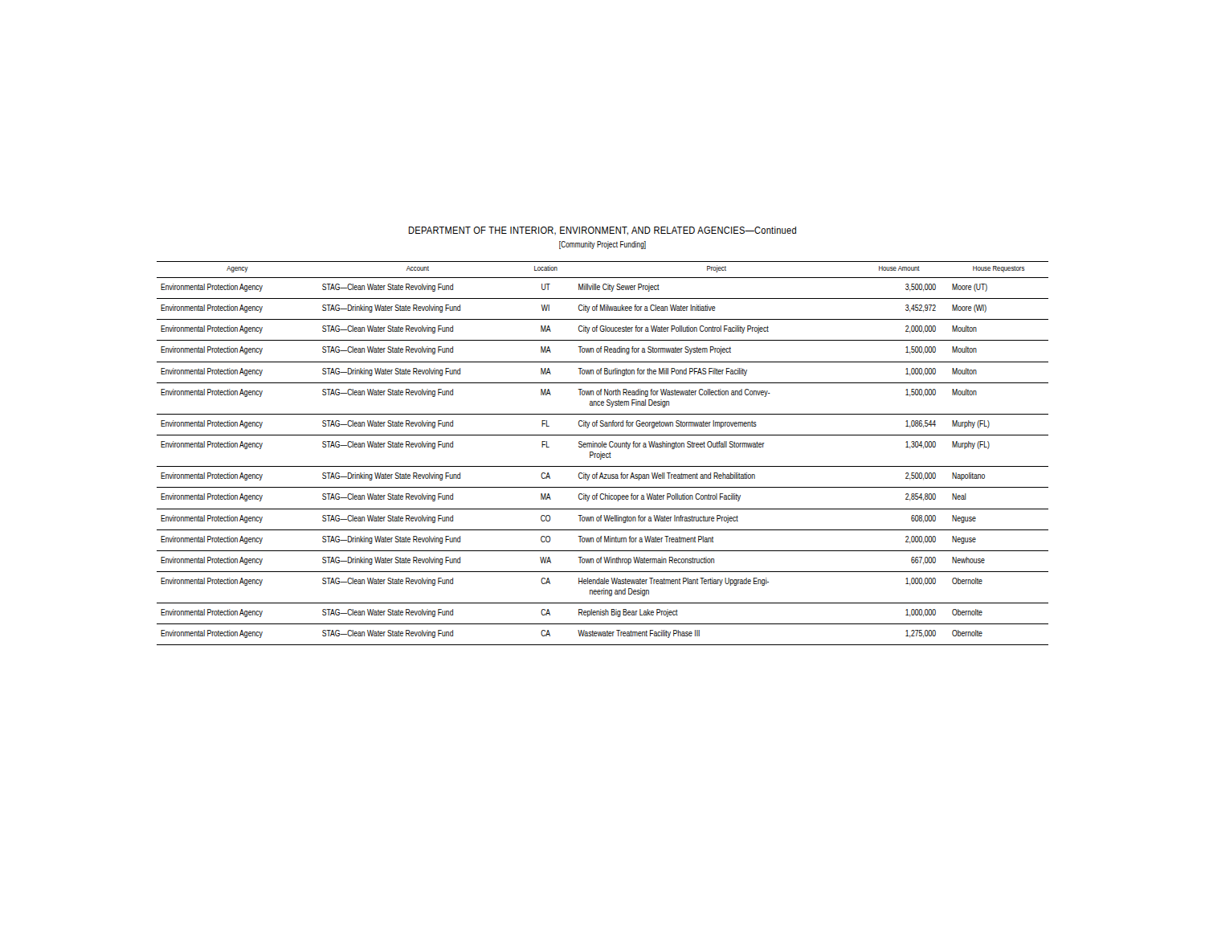DEPARTMENT OF THE INTERIOR, ENVIRONMENT, AND RELATED AGENCIES—Continued
[Community Project Funding]
| Agency | Account | Location | Project | House Amount | House Requestors |
| --- | --- | --- | --- | --- | --- |
| Environmental Protection Agency | STAG—Clean Water State Revolving Fund | UT | Millville City Sewer Project | 3,500,000 | Moore (UT) |
| Environmental Protection Agency | STAG—Drinking Water State Revolving Fund | WI | City of Milwaukee for a Clean Water Initiative | 3,452,972 | Moore (WI) |
| Environmental Protection Agency | STAG—Clean Water State Revolving Fund | MA | City of Gloucester for a Water Pollution Control Facility Project | 2,000,000 | Moulton |
| Environmental Protection Agency | STAG—Clean Water State Revolving Fund | MA | Town of Reading for a Stormwater System Project | 1,500,000 | Moulton |
| Environmental Protection Agency | STAG—Drinking Water State Revolving Fund | MA | Town of Burlington for the Mill Pond PFAS Filter Facility | 1,000,000 | Moulton |
| Environmental Protection Agency | STAG—Clean Water State Revolving Fund | MA | Town of North Reading for Wastewater Collection and Convey- ance System Final Design | 1,500,000 | Moulton |
| Environmental Protection Agency | STAG—Clean Water State Revolving Fund | FL | City of Sanford for Georgetown Stormwater Improvements | 1,086,544 | Murphy (FL) |
| Environmental Protection Agency | STAG—Clean Water State Revolving Fund | FL | Seminole County for a Washington Street Outfall Stormwater Project | 1,304,000 | Murphy (FL) |
| Environmental Protection Agency | STAG—Drinking Water State Revolving Fund | CA | City of Azusa for Aspan Well Treatment and Rehabilitation | 2,500,000 | Napolitano |
| Environmental Protection Agency | STAG—Clean Water State Revolving Fund | MA | City of Chicopee for a Water Pollution Control Facility | 2,854,800 | Neal |
| Environmental Protection Agency | STAG—Clean Water State Revolving Fund | CO | Town of Wellington for a Water Infrastructure Project | 608,000 | Neguse |
| Environmental Protection Agency | STAG—Drinking Water State Revolving Fund | CO | Town of Minturn for a Water Treatment Plant | 2,000,000 | Neguse |
| Environmental Protection Agency | STAG—Drinking Water State Revolving Fund | WA | Town of Winthrop Watermain Reconstruction | 667,000 | Newhouse |
| Environmental Protection Agency | STAG—Clean Water State Revolving Fund | CA | Helendale Wastewater Treatment Plant Tertiary Upgrade Engi- neering and Design | 1,000,000 | Obernolte |
| Environmental Protection Agency | STAG—Clean Water State Revolving Fund | CA | Replenish Big Bear Lake Project | 1,000,000 | Obernolte |
| Environmental Protection Agency | STAG—Clean Water State Revolving Fund | CA | Wastewater Treatment Facility Phase III | 1,275,000 | Obernolte |